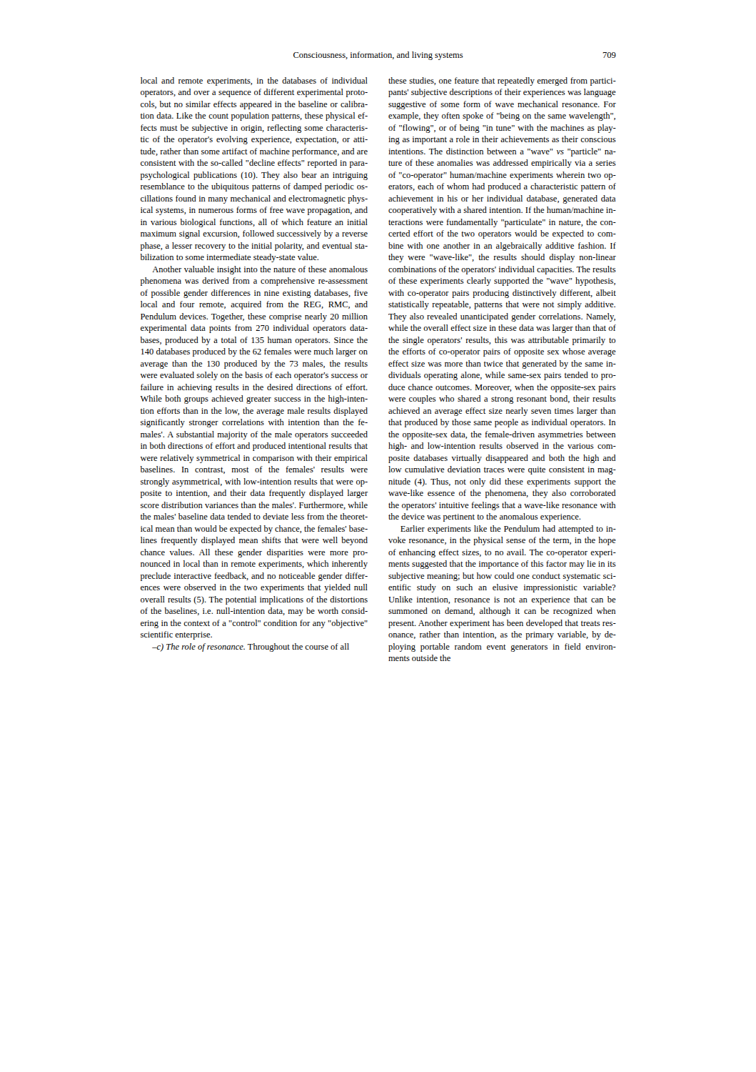Consciousness, information, and living systems 709
local and remote experiments, in the databases of individual operators, and over a sequence of different experimental protocols, but no similar effects appeared in the baseline or calibration data. Like the count population patterns, these physical effects must be subjective in origin, reflecting some characteristic of the operator's evolving experience, expectation, or attitude, rather than some artifact of machine performance, and are consistent with the so-called "decline effects" reported in parapsychological publications (10). They also bear an intriguing resemblance to the ubiquitous patterns of damped periodic oscillations found in many mechanical and electromagnetic physical systems, in numerous forms of free wave propagation, and in various biological functions, all of which feature an initial maximum signal excursion, followed successively by a reverse phase, a lesser recovery to the initial polarity, and eventual stabilization to some intermediate steady-state value.
Another valuable insight into the nature of these anomalous phenomena was derived from a comprehensive re-assessment of possible gender differences in nine existing databases, five local and four remote, acquired from the REG, RMC, and Pendulum devices. Together, these comprise nearly 20 million experimental data points from 270 individual operators databases, produced by a total of 135 human operators. Since the 140 databases produced by the 62 females were much larger on average than the 130 produced by the 73 males, the results were evaluated solely on the basis of each operator's success or failure in achieving results in the desired directions of effort. While both groups achieved greater success in the high-intention efforts than in the low, the average male results displayed significantly stronger correlations with intention than the females'. A substantial majority of the male operators succeeded in both directions of effort and produced intentional results that were relatively symmetrical in comparison with their empirical baselines. In contrast, most of the females' results were strongly asymmetrical, with low-intention results that were opposite to intention, and their data frequently displayed larger score distribution variances than the males'. Furthermore, while the males' baseline data tended to deviate less from the theoretical mean than would be expected by chance, the females' baselines frequently displayed mean shifts that were well beyond chance values. All these gender disparities were more pronounced in local than in remote experiments, which inherently preclude interactive feedback, and no noticeable gender differences were observed in the two experiments that yielded null overall results (5). The potential implications of the distortions of the baselines, i.e. null-intention data, may be worth considering in the context of a "control" condition for any "objective" scientific enterprise.
–c) The role of resonance. Throughout the course of all
these studies, one feature that repeatedly emerged from participants' subjective descriptions of their experiences was language suggestive of some form of wave mechanical resonance. For example, they often spoke of "being on the same wavelength", of "flowing", or of being "in tune" with the machines as playing as important a role in their achievements as their conscious intentions. The distinction between a "wave" vs "particle" nature of these anomalies was addressed empirically via a series of "co-operator" human/machine experiments wherein two operators, each of whom had produced a characteristic pattern of achievement in his or her individual database, generated data cooperatively with a shared intention. If the human/machine interactions were fundamentally "particulate" in nature, the concerted effort of the two operators would be expected to combine with one another in an algebraically additive fashion. If they were "wave-like", the results should display non-linear combinations of the operators' individual capacities. The results of these experiments clearly supported the "wave" hypothesis, with co-operator pairs producing distinctively different, albeit statistically repeatable, patterns that were not simply additive. They also revealed unanticipated gender correlations. Namely, while the overall effect size in these data was larger than that of the single operators' results, this was attributable primarily to the efforts of co-operator pairs of opposite sex whose average effect size was more than twice that generated by the same individuals operating alone, while same-sex pairs tended to produce chance outcomes. Moreover, when the opposite-sex pairs were couples who shared a strong resonant bond, their results achieved an average effect size nearly seven times larger than that produced by those same people as individual operators. In the opposite-sex data, the female-driven asymmetries between high- and low-intention results observed in the various composite databases virtually disappeared and both the high and low cumulative deviation traces were quite consistent in magnitude (4). Thus, not only did these experiments support the wave-like essence of the phenomena, they also corroborated the operators' intuitive feelings that a wave-like resonance with the device was pertinent to the anomalous experience.
Earlier experiments like the Pendulum had attempted to invoke resonance, in the physical sense of the term, in the hope of enhancing effect sizes, to no avail. The co-operator experiments suggested that the importance of this factor may lie in its subjective meaning; but how could one conduct systematic scientific study on such an elusive impressionistic variable? Unlike intention, resonance is not an experience that can be summoned on demand, although it can be recognized when present. Another experiment has been developed that treats resonance, rather than intention, as the primary variable, by deploying portable random event generators in field environments outside the